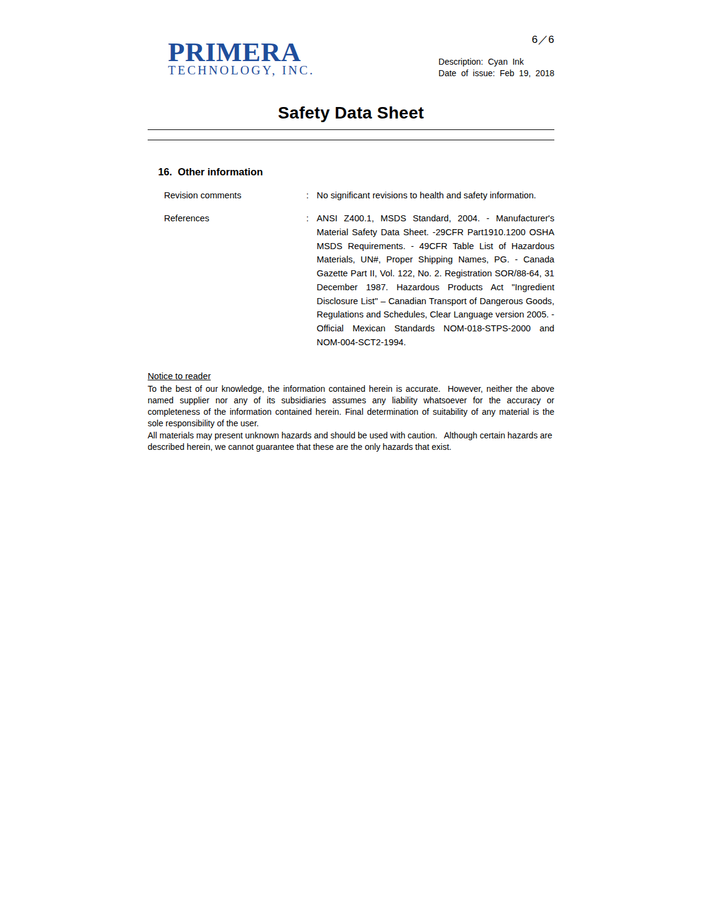6／6
PRIMERA TECHNOLOGY, INC.
Description: Cyan Ink
Date of issue: Feb 19, 2018
Safety Data Sheet
16. Other information
| Revision comments | : | No significant revisions to health and safety information. |
| References | : | ANSI Z400.1, MSDS Standard, 2004. - Manufacturer's Material Safety Data Sheet. -29CFR Part1910.1200 OSHA MSDS Requirements. - 49CFR Table List of Hazardous Materials, UN#, Proper Shipping Names, PG. - Canada Gazette Part II, Vol. 122, No. 2. Registration SOR/88-64, 31 December 1987. Hazardous Products Act "Ingredient Disclosure List" – Canadian Transport of Dangerous Goods, Regulations and Schedules, Clear Language version 2005. - Official Mexican Standards NOM-018-STPS-2000 and NOM-004-SCT2-1994. |
Notice to reader
To the best of our knowledge, the information contained herein is accurate. However, neither the above named supplier nor any of its subsidiaries assumes any liability whatsoever for the accuracy or completeness of the information contained herein. Final determination of suitability of any material is the sole responsibility of the user.
All materials may present unknown hazards and should be used with caution. Although certain hazards are described herein, we cannot guarantee that these are the only hazards that exist.